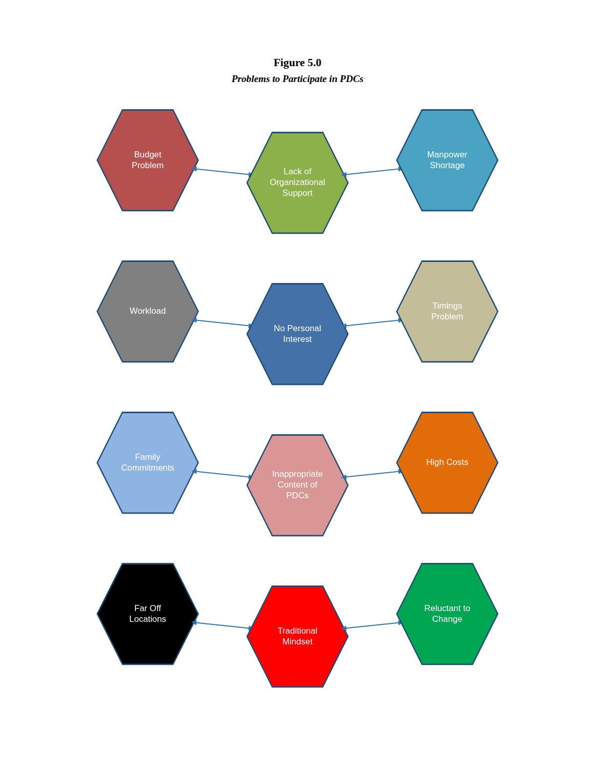Figure 5.0
Problems to Participate in PDCs
Budget
Problem
Lack of
Organizational
Support
Manpower
Shortage
Workload
No Personal
Interest
Timings
Problem
Family
Commitments
Inappropriate
Content of
PDCs
High Costs
Far Off
Locations
Traditional
Mindset
Reluctant to
Change